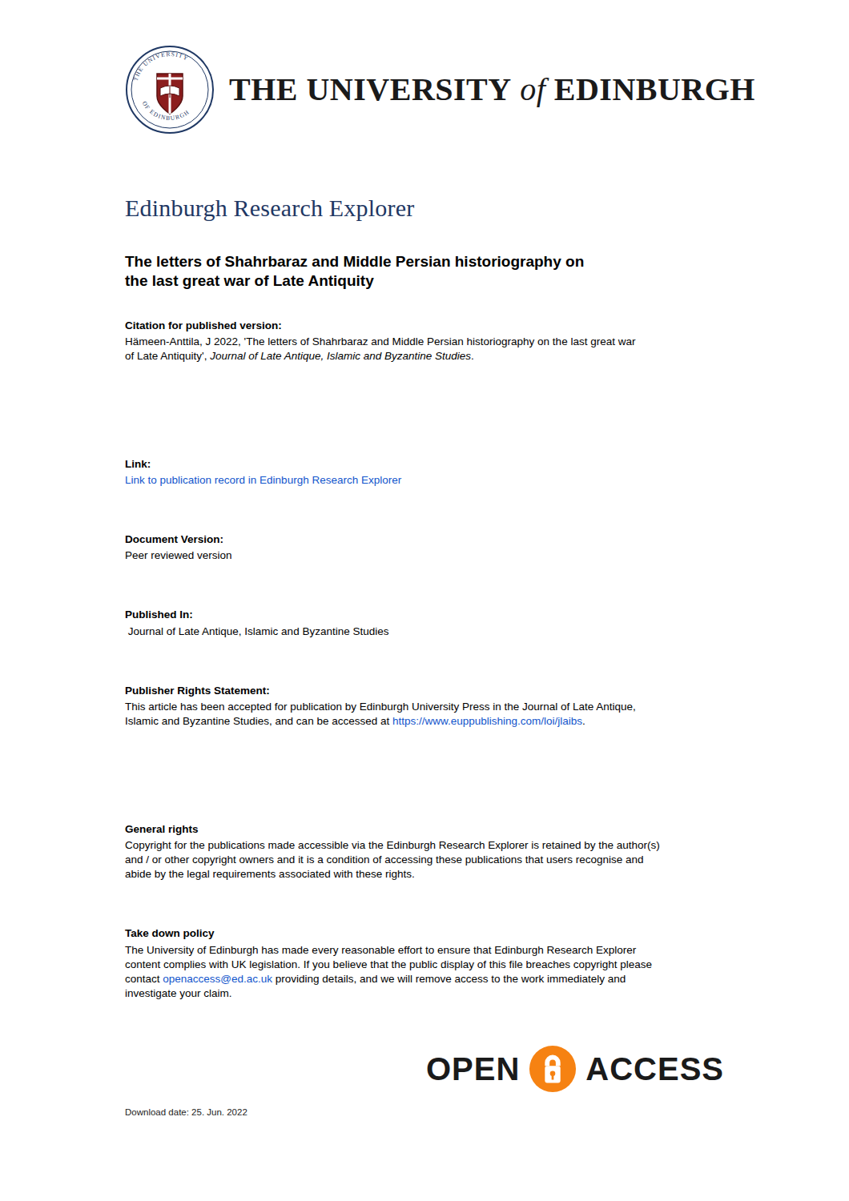THE UNIVERSITY OF EDINBURGH
THE UNIVERSITY of EDINBURGH
Edinburgh Research Explorer
The letters of Shahrbaraz and Middle Persian historiography on
the last great war of Late Antiquity
Citation for published version:
Hämeen-Anttila, J 2022, 'The letters of Shahrbaraz and Middle Persian historiography on the last great war
of Late Antiquity', Journal of Late Antique, Islamic and Byzantine Studies.
Link:
Link to publication record in Edinburgh Research Explorer
Document Version:
Peer reviewed version
Published In:
Journal of Late Antique, Islamic and Byzantine Studies
Publisher Rights Statement:
This article has been accepted for publication by Edinburgh University Press in the Journal of Late Antique,
Islamic and Byzantine Studies, and can be accessed at https://www.euppublishing.com/loi/jlaibs.
General rights
Copyright for the publications made accessible via the Edinburgh Research Explorer is retained by the author(s)
and / or other copyright owners and it is a condition of accessing these publications that users recognise and
abide by the legal requirements associated with these rights.
Take down policy
The University of Edinburgh has made every reasonable effort to ensure that Edinburgh Research Explorer
content complies with UK legislation. If you believe that the public display of this file breaches copyright please
contact openaccess@ed.ac.uk providing details, and we will remove access to the work immediately and
investigate your claim.
OPEN ACCESS
Download date: 25. Jun. 2022